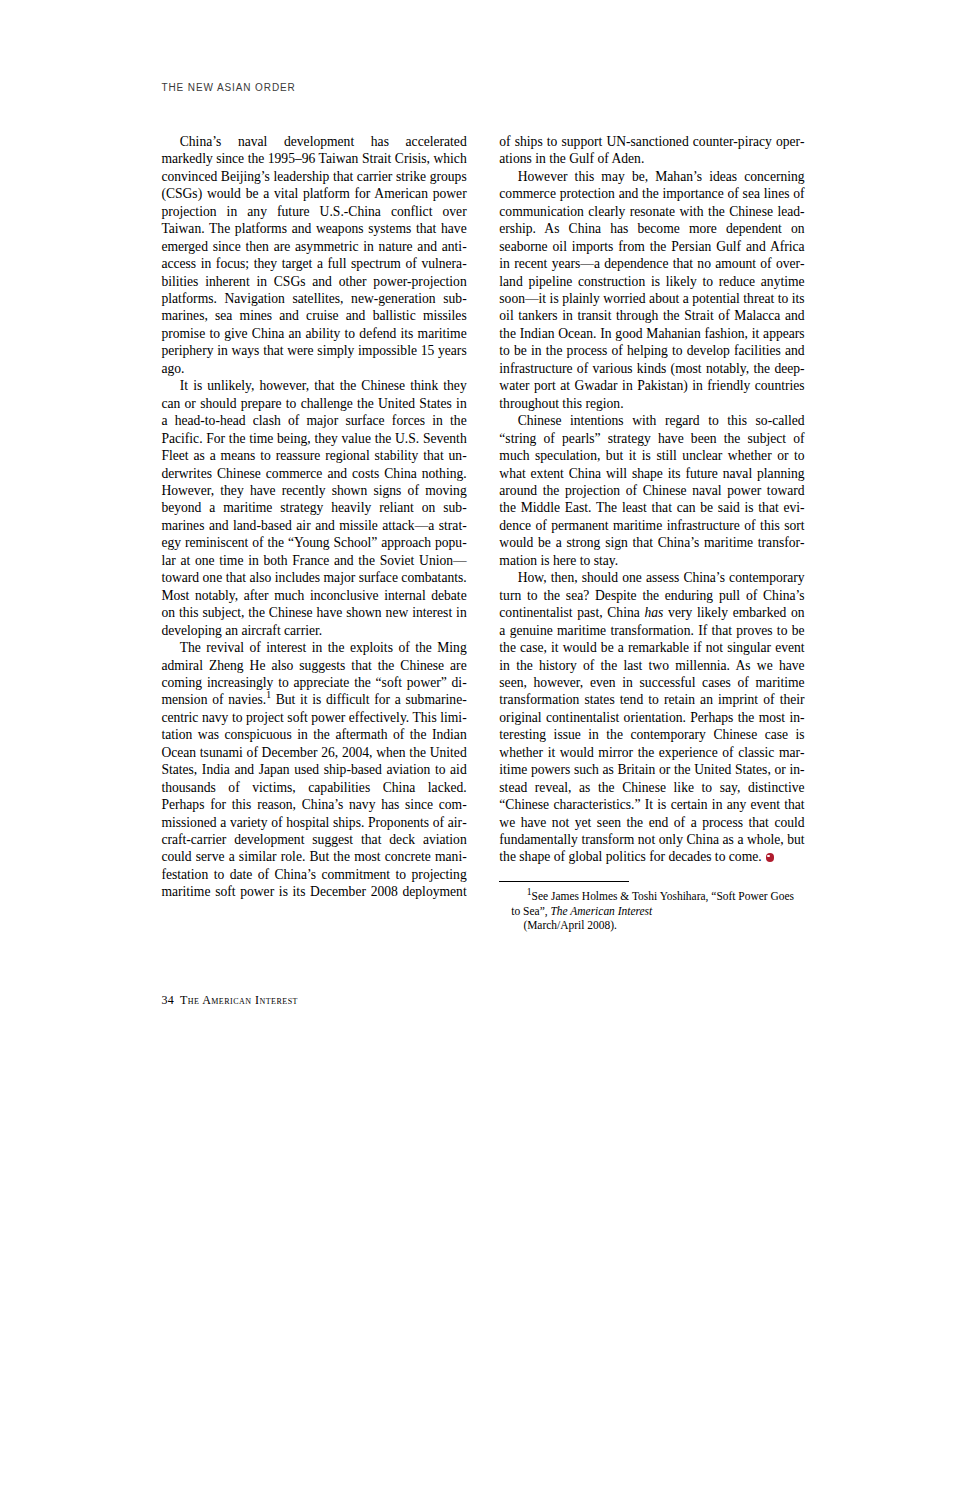The New Asian Order
China’s naval development has accelerated markedly since the 1995–96 Taiwan Strait Crisis, which convinced Beijing’s leadership that carrier strike groups (CSGs) would be a vital platform for American power projection in any future U.S.-China conflict over Taiwan. The platforms and weapons systems that have emerged since then are asymmetric in nature and anti-access in focus; they target a full spectrum of vulnerabilities inherent in CSGs and other power-projection platforms. Navigation satellites, new-generation submarines, sea mines and cruise and ballistic missiles promise to give China an ability to defend its maritime periphery in ways that were simply impossible 15 years ago.
It is unlikely, however, that the Chinese think they can or should prepare to challenge the United States in a head-to-head clash of major surface forces in the Pacific. For the time being, they value the U.S. Seventh Fleet as a means to reassure regional stability that underwrites Chinese commerce and costs China nothing. However, they have recently shown signs of moving beyond a maritime strategy heavily reliant on submarines and land-based air and missile attack—a strategy reminiscent of the “Young School” approach popular at one time in both France and the Soviet Union—toward one that also includes major surface combatants. Most notably, after much inconclusive internal debate on this subject, the Chinese have shown new interest in developing an aircraft carrier.
The revival of interest in the exploits of the Ming admiral Zheng He also suggests that the Chinese are coming increasingly to appreciate the “soft power” dimension of navies.1 But it is difficult for a submarine-centric navy to project soft power effectively. This limitation was conspicuous in the aftermath of the Indian Ocean tsunami of December 26, 2004, when the United States, India and Japan used ship-based aviation to aid thousands of victims, capabilities China lacked. Perhaps for this reason, China’s navy has since commissioned a variety of hospital ships. Proponents of aircraft-carrier development suggest that deck aviation could serve a similar role. But the most concrete manifestation to date of China’s commitment to projecting maritime soft power is its December 2008 deployment of ships to support UN-sanctioned counter-piracy operations in the Gulf of Aden.
However this may be, Mahan’s ideas concerning commerce protection and the importance of sea lines of communication clearly resonate with the Chinese leadership. As China has become more dependent on seaborne oil imports from the Persian Gulf and Africa in recent years—a dependence that no amount of overland pipeline construction is likely to reduce anytime soon—it is plainly worried about a potential threat to its oil tankers in transit through the Strait of Malacca and the Indian Ocean. In good Mahanian fashion, it appears to be in the process of helping to develop facilities and infrastructure of various kinds (most notably, the deep-water port at Gwadar in Pakistan) in friendly countries throughout this region.
Chinese intentions with regard to this so-called “string of pearls” strategy have been the subject of much speculation, but it is still unclear whether or to what extent China will shape its future naval planning around the projection of Chinese naval power toward the Middle East. The least that can be said is that evidence of permanent maritime infrastructure of this sort would be a strong sign that China’s maritime transformation is here to stay.
How, then, should one assess China’s contemporary turn to the sea? Despite the enduring pull of China’s continentalist past, China has very likely embarked on a genuine maritime transformation. If that proves to be the case, it would be a remarkable if not singular event in the history of the last two millennia. As we have seen, however, even in successful cases of maritime transformation states tend to retain an imprint of their original continentalist orientation. Perhaps the most interesting issue in the contemporary Chinese case is whether it would mirror the experience of classic maritime powers such as Britain or the United States, or instead reveal, as the Chinese like to say, distinctive “Chinese characteristics.” It is certain in any event that we have not yet seen the end of a process that could fundamentally transform not only China as a whole, but the shape of global politics for decades to come.
1See James Holmes & Toshi Yoshihara, “Soft Power Goes to Sea”, The American Interest (March/April 2008).
34 The American Interest